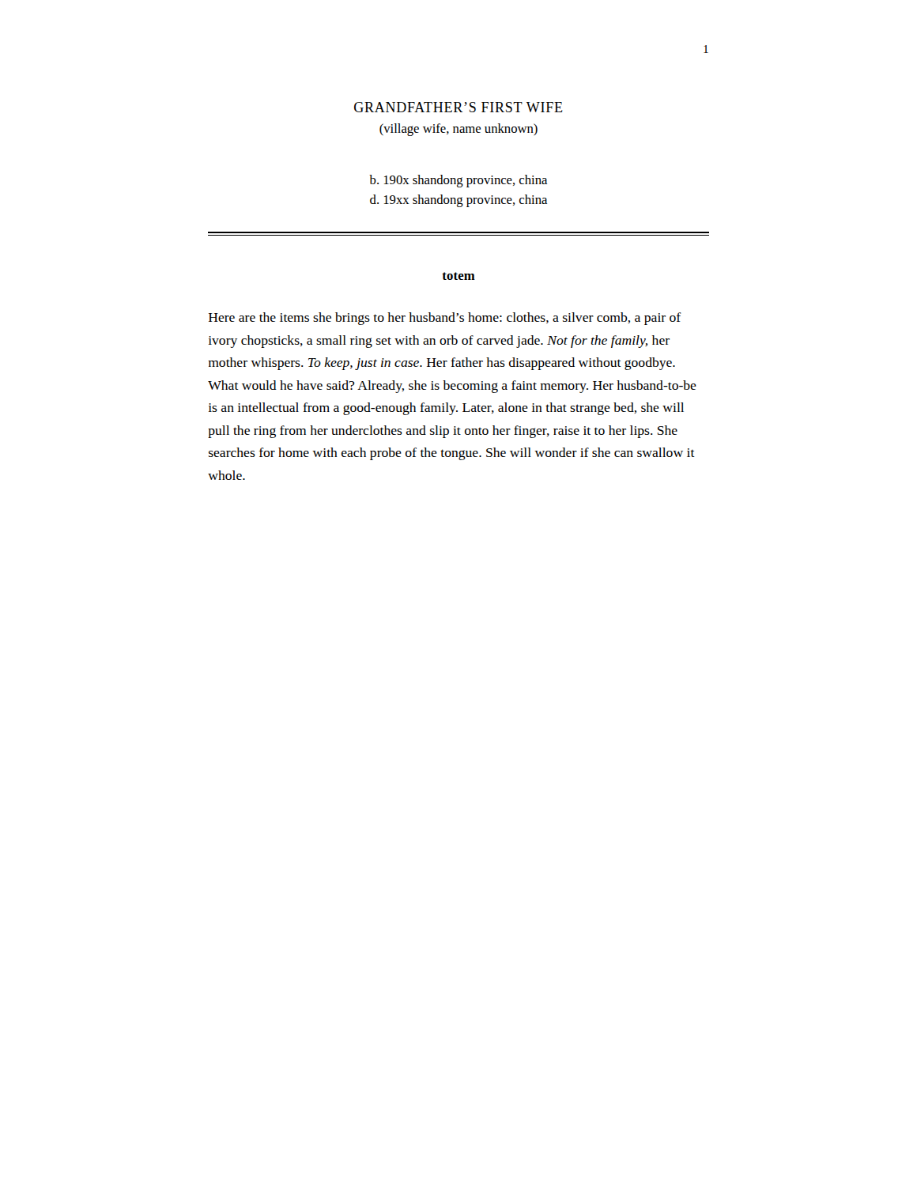1
GRANDFATHER’S FIRST WIFE
(village wife, name unknown)
b. 190x shandong province, china d. 19xx shandong province, china
totem
Here are the items she brings to her husband’s home: clothes, a silver comb, a pair of ivory chopsticks, a small ring set with an orb of carved jade. Not for the family, her mother whispers. To keep, just in case. Her father has disappeared without goodbye. What would he have said? Already, she is becoming a faint memory. Her husband-to-be is an intellectual from a good-enough family. Later, alone in that strange bed, she will pull the ring from her underclothes and slip it onto her finger, raise it to her lips. She searches for home with each probe of the tongue. She will wonder if she can swallow it whole.